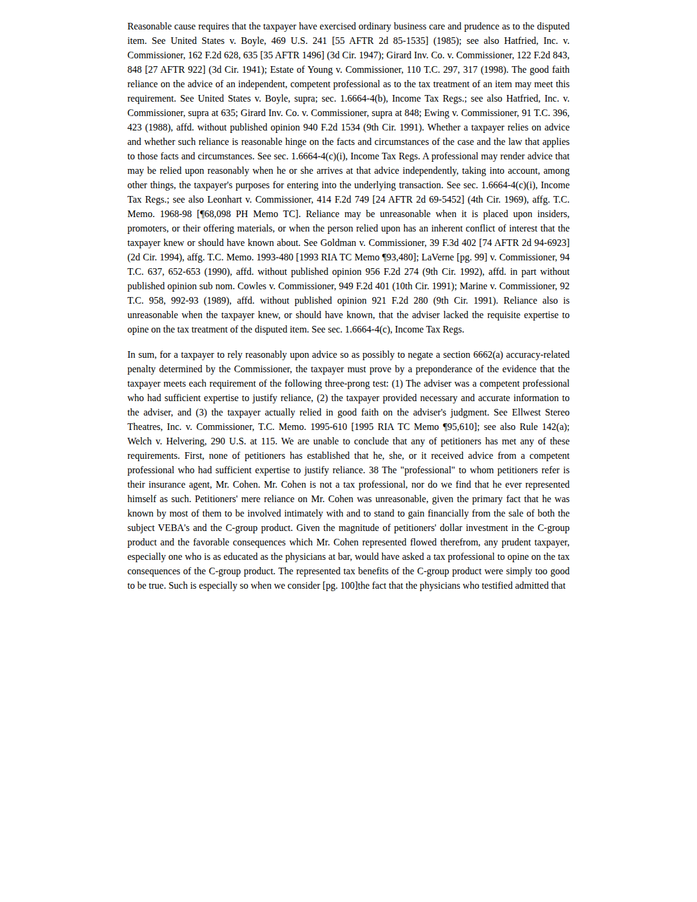Reasonable cause requires that the taxpayer have exercised ordinary business care and prudence as to the disputed item. See United States v. Boyle, 469 U.S. 241 [55 AFTR 2d 85-1535] (1985); see also Hatfried, Inc. v. Commissioner, 162 F.2d 628, 635 [35 AFTR 1496] (3d Cir. 1947); Girard Inv. Co. v. Commissioner, 122 F.2d 843, 848 [27 AFTR 922] (3d Cir. 1941); Estate of Young v. Commissioner, 110 T.C. 297, 317 (1998). The good faith reliance on the advice of an independent, competent professional as to the tax treatment of an item may meet this requirement. See United States v. Boyle, supra; sec. 1.6664-4(b), Income Tax Regs.; see also Hatfried, Inc. v. Commissioner, supra at 635; Girard Inv. Co. v. Commissioner, supra at 848; Ewing v. Commissioner, 91 T.C. 396, 423 (1988), affd. without published opinion 940 F.2d 1534 (9th Cir. 1991). Whether a taxpayer relies on advice and whether such reliance is reasonable hinge on the facts and circumstances of the case and the law that applies to those facts and circumstances. See sec. 1.6664-4(c)(i), Income Tax Regs. A professional may render advice that may be relied upon reasonably when he or she arrives at that advice independently, taking into account, among other things, the taxpayer's purposes for entering into the underlying transaction. See sec. 1.6664-4(c)(i), Income Tax Regs.; see also Leonhart v. Commissioner, 414 F.2d 749 [24 AFTR 2d 69-5452] (4th Cir. 1969), affg. T.C. Memo. 1968-98 [¶68,098 PH Memo TC]. Reliance may be unreasonable when it is placed upon insiders, promoters, or their offering materials, or when the person relied upon has an inherent conflict of interest that the taxpayer knew or should have known about. See Goldman v. Commissioner, 39 F.3d 402 [74 AFTR 2d 94-6923] (2d Cir. 1994), affg. T.C. Memo. 1993-480 [1993 RIA TC Memo ¶93,480]; LaVerne [pg. 99] v. Commissioner, 94 T.C. 637, 652-653 (1990), affd. without published opinion 956 F.2d 274 (9th Cir. 1992), affd. in part without published opinion sub nom. Cowles v. Commissioner, 949 F.2d 401 (10th Cir. 1991); Marine v. Commissioner, 92 T.C. 958, 992-93 (1989), affd. without published opinion 921 F.2d 280 (9th Cir. 1991). Reliance also is unreasonable when the taxpayer knew, or should have known, that the adviser lacked the requisite expertise to opine on the tax treatment of the disputed item. See sec. 1.6664-4(c), Income Tax Regs.
In sum, for a taxpayer to rely reasonably upon advice so as possibly to negate a section 6662(a) accuracy-related penalty determined by the Commissioner, the taxpayer must prove by a preponderance of the evidence that the taxpayer meets each requirement of the following three-prong test: (1) The adviser was a competent professional who had sufficient expertise to justify reliance, (2) the taxpayer provided necessary and accurate information to the adviser, and (3) the taxpayer actually relied in good faith on the adviser's judgment. See Ellwest Stereo Theatres, Inc. v. Commissioner, T.C. Memo. 1995-610 [1995 RIA TC Memo ¶95,610]; see also Rule 142(a); Welch v. Helvering, 290 U.S. at 115. We are unable to conclude that any of petitioners has met any of these requirements. First, none of petitioners has established that he, she, or it received advice from a competent professional who had sufficient expertise to justify reliance. 38 The "professional" to whom petitioners refer is their insurance agent, Mr. Cohen. Mr. Cohen is not a tax professional, nor do we find that he ever represented himself as such. Petitioners' mere reliance on Mr. Cohen was unreasonable, given the primary fact that he was known by most of them to be involved intimately with and to stand to gain financially from the sale of both the subject VEBA's and the C-group product. Given the magnitude of petitioners' dollar investment in the C-group product and the favorable consequences which Mr. Cohen represented flowed therefrom, any prudent taxpayer, especially one who is as educated as the physicians at bar, would have asked a tax professional to opine on the tax consequences of the C-group product. The represented tax benefits of the C-group product were simply too good to be true. Such is especially so when we consider [pg. 100]the fact that the physicians who testified admitted that